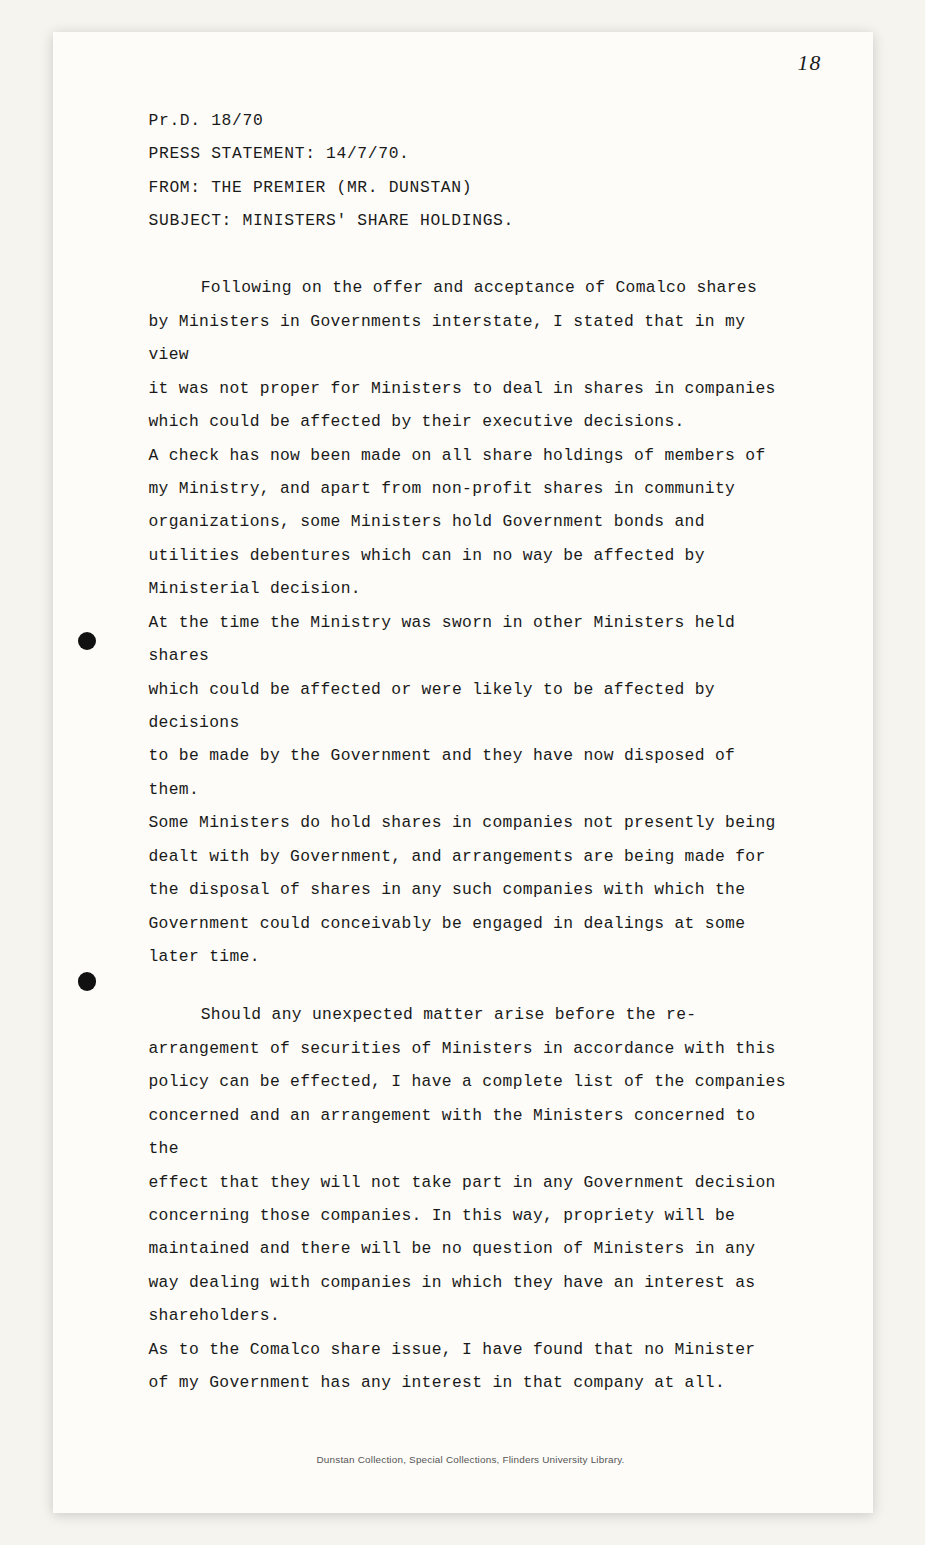18
Pr.D. 18/70
PRESS STATEMENT: 14/7/70.
FROM: THE PREMIER (MR. DUNSTAN)
SUBJECT: MINISTERS' SHARE HOLDINGS.
Following on the offer and acceptance of Comalco shares
by Ministers in Governments interstate, I stated that in my view
it was not proper for Ministers to deal in shares in companies
which could be affected by their executive decisions.
A check has now been made on all share holdings of members of
my Ministry, and apart from non-profit shares in community
organizations, some Ministers hold Government bonds and
utilities debentures which can in no way be affected by
Ministerial decision.
At the time the Ministry was sworn in other Ministers held shares
which could be affected or were likely to be affected by decisions
to be made by the Government and they have now disposed of them.
Some Ministers do hold shares in companies not presently being
dealt with by Government, and arrangements are being made for
the disposal of shares in any such companies with which the
Government could conceivably be engaged in dealings at some
later time.
Should any unexpected matter arise before the re-
arrangement of securities of Ministers in accordance with this
policy can be effected, I have a complete list of the companies
concerned and an arrangement with the Ministers concerned to the
effect that they will not take part in any Government decision
concerning those companies. In this way, propriety will be
maintained and there will be no question of Ministers in any
way dealing with companies in which they have an interest as
shareholders.
As to the Comalco share issue, I have found that no Minister
of my Government has any interest in that company at all.
Dunstan Collection, Special Collections, Flinders University Library.